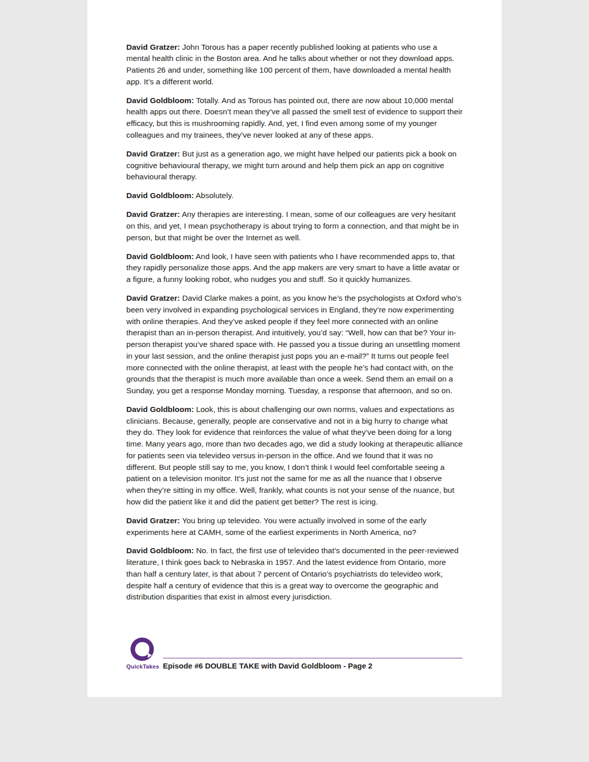David Gratzer: John Torous has a paper recently published looking at patients who use a mental health clinic in the Boston area. And he talks about whether or not they download apps. Patients 26 and under, something like 100 percent of them, have downloaded a mental health app. It’s a different world.
David Goldbloom: Totally. And as Torous has pointed out, there are now about 10,000 mental health apps out there. Doesn’t mean they’ve all passed the smell test of evidence to support their efficacy, but this is mush­rooming rapidly. And, yet, I find even among some of my younger colleagues and my trainees, they’ve never looked at any of these apps.
David Gratzer: But just as a generation ago, we might have helped our patients pick a book on cognitive be­havioural therapy, we might turn around and help them pick an app on cognitive behavioural therapy.
David Goldbloom: Absolutely.
David Gratzer: Any therapies are interesting. I mean, some of our colleagues are very hesitant on this, and yet, I mean psychotherapy is about trying to form a connection, and that might be in person, but that might be over the Internet as well.
David Goldbloom: And look, I have seen with patients who I have recommended apps to, that they rapidly personalize those apps. And the app makers are very smart to have a little avatar or a figure, a funny looking robot, who nudges you and stuff. So it quickly humanizes.
David Gratzer: David Clarke makes a point, as you know he’s the psychologists at Oxford who’s been very involved in expanding psychological services in England, they’re now experimenting with online therapies. And they’ve asked people if they feel more connected with an online therapist than an in-person therapist. And intuitively, you’d say: “Well, how can that be? Your in-person therapist you’ve shared space with. He passed you a tissue during an unsettling moment in your last session, and the online therapist just pops you an e-mail?” It turns out people feel more connected with the online therapist, at least with the people he’s had contact with, on the grounds that the therapist is much more available than once a week. Send them an email on a Sunday, you get a response Monday morning. Tuesday, a response that afternoon, and so on.
David Goldbloom: Look, this is about challenging our own norms, values and expectations as clinicians. Because, generally, people are conservative and not in a big hurry to change what they do. They look for evidence that reinforces the value of what they’ve been doing for a long time. Many years ago, more than two decades ago, we did a study looking at therapeutic alliance for patients seen via televideo versus in-person in the office. And we found that it was no different. But people still say to me, you know, I don’t think I would feel comfortable seeing a patient on a television monitor. It’s just not the same for me as all the nuance that I observe when they’re sitting in my office. Well, frankly, what counts is not your sense of the nuance, but how did the patient like it and did the patient get better? The rest is icing.
David Gratzer: You bring up televideo. You were actually involved in some of the early experiments here at CAMH, some of the earliest experiments in North America, no?
David Goldbloom: No. In fact, the first use of televideo that’s documented in the peer-reviewed literature, I think goes back to Nebraska in 1957. And the latest evidence from Ontario, more than half a century later, is that about 7 percent of Ontario’s psychiatrists do televideo work, despite half a century of evidence that this is a great way to overcome the geographic and distribution disparities that exist in almost every jurisdiction.
QuickTakes
Episode #6 DOUBLE TAKE with David Goldbloom - Page 2